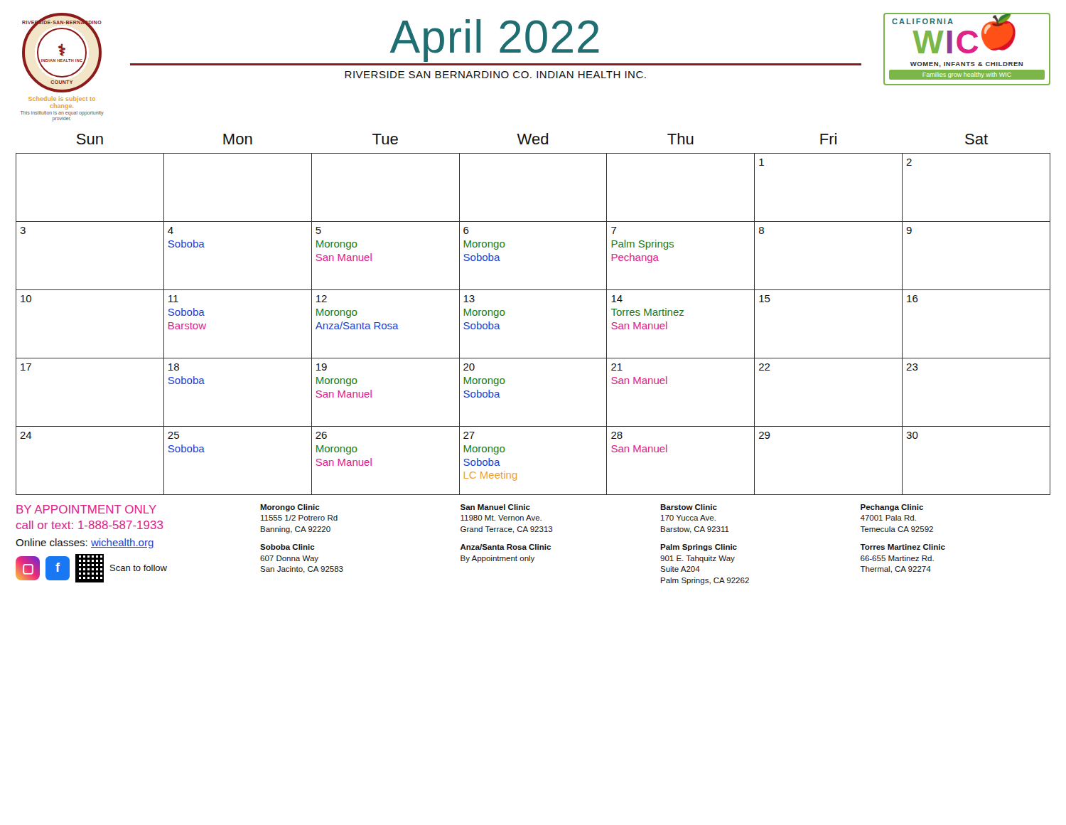RIVERSIDE·SAN·BERNARDINO
⚕
INDIAN HEALTH INC
COUNTY
Schedule is subject to change. This institution is an equal opportunity provider.
April 2022
Riverside San Bernardino Co. Indian Health Inc.
CALIFORNIA
WIC🍎
WOMEN, INFANTS & CHILDREN
Families grow healthy with WIC
| Sun | Mon | Tue | Wed | Thu | Fri | Sat |
| --- | --- | --- | --- | --- | --- | --- |
| | | | | | 1 | 2 |
| 3 | 4 Soboba | 5 Morongo San Manuel | 6 Morongo Soboba | 7 Palm Springs Pechanga | 8 | 9 |
| 10 | 11 Soboba Barstow | 12 Morongo Anza/Santa Rosa | 13 Morongo Soboba | 14 Torres Martinez San Manuel | 15 | 16 |
| 17 | 18 Soboba | 19 Morongo San Manuel | 20 Morongo Soboba | 21 San Manuel | 22 | 23 |
| 24 | 25 Soboba | 26 Morongo San Manuel | 27 Morongo Soboba LC Meeting | 28 San Manuel | 29 | 30 |
BY APPOINTMENT ONLY
call or text: 1-888-587-1933
Online classes: wichealth.org
▢
f
Scan to follow
Morongo Clinic
11555 1/2 Potrero Rd
Banning, CA 92220
Soboba Clinic
607 Donna Way
San Jacinto, CA 92583
San Manuel Clinic
11980 Mt. Vernon Ave.
Grand Terrace, CA 92313
Anza/Santa Rosa Clinic
By Appointment only
Barstow Clinic
170 Yucca Ave.
Barstow, CA 92311
Palm Springs Clinic
901 E. Tahquitz Way
Suite A204
Palm Springs, CA 92262
Pechanga Clinic
47001 Pala Rd.
Temecula CA 92592
Torres Martinez Clinic
66-655 Martinez Rd.
Thermal, CA 92274